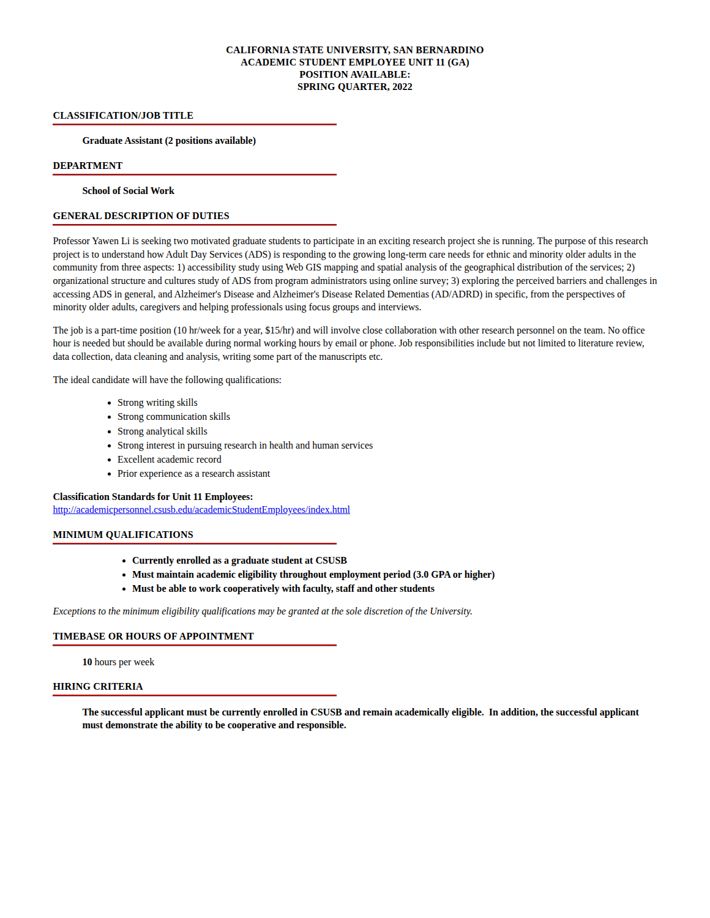CALIFORNIA STATE UNIVERSITY, SAN BERNARDINO
ACADEMIC STUDENT EMPLOYEE UNIT 11 (GA)
POSITION AVAILABLE:
SPRING QUARTER, 2022
CLASSIFICATION/JOB TITLE
Graduate Assistant (2 positions available)
DEPARTMENT
School of Social Work
GENERAL DESCRIPTION OF DUTIES
Professor Yawen Li is seeking two motivated graduate students to participate in an exciting research project she is running. The purpose of this research project is to understand how Adult Day Services (ADS) is responding to the growing long-term care needs for ethnic and minority older adults in the community from three aspects: 1) accessibility study using Web GIS mapping and spatial analysis of the geographical distribution of the services; 2) organizational structure and cultures study of ADS from program administrators using online survey; 3) exploring the perceived barriers and challenges in accessing ADS in general, and Alzheimer's Disease and Alzheimer's Disease Related Dementias (AD/ADRD) in specific, from the perspectives of minority older adults, caregivers and helping professionals using focus groups and interviews.
The job is a part-time position (10 hr/week for a year, $15/hr) and will involve close collaboration with other research personnel on the team. No office hour is needed but should be available during normal working hours by email or phone. Job responsibilities include but not limited to literature review, data collection, data cleaning and analysis, writing some part of the manuscripts etc.
The ideal candidate will have the following qualifications:
Strong writing skills
Strong communication skills
Strong analytical skills
Strong interest in pursuing research in health and human services
Excellent academic record
Prior experience as a research assistant
Classification Standards for Unit 11 Employees:
http://academicpersonnel.csusb.edu/academicStudentEmployees/index.html
MINIMUM QUALIFICATIONS
Currently enrolled as a graduate student at CSUSB
Must maintain academic eligibility throughout employment period (3.0 GPA or higher)
Must be able to work cooperatively with faculty, staff and other students
Exceptions to the minimum eligibility qualifications may be granted at the sole discretion of the University.
TIMEBASE OR HOURS OF APPOINTMENT
10 hours per week
HIRING CRITERIA
The successful applicant must be currently enrolled in CSUSB and remain academically eligible. In addition, the successful applicant must demonstrate the ability to be cooperative and responsible.